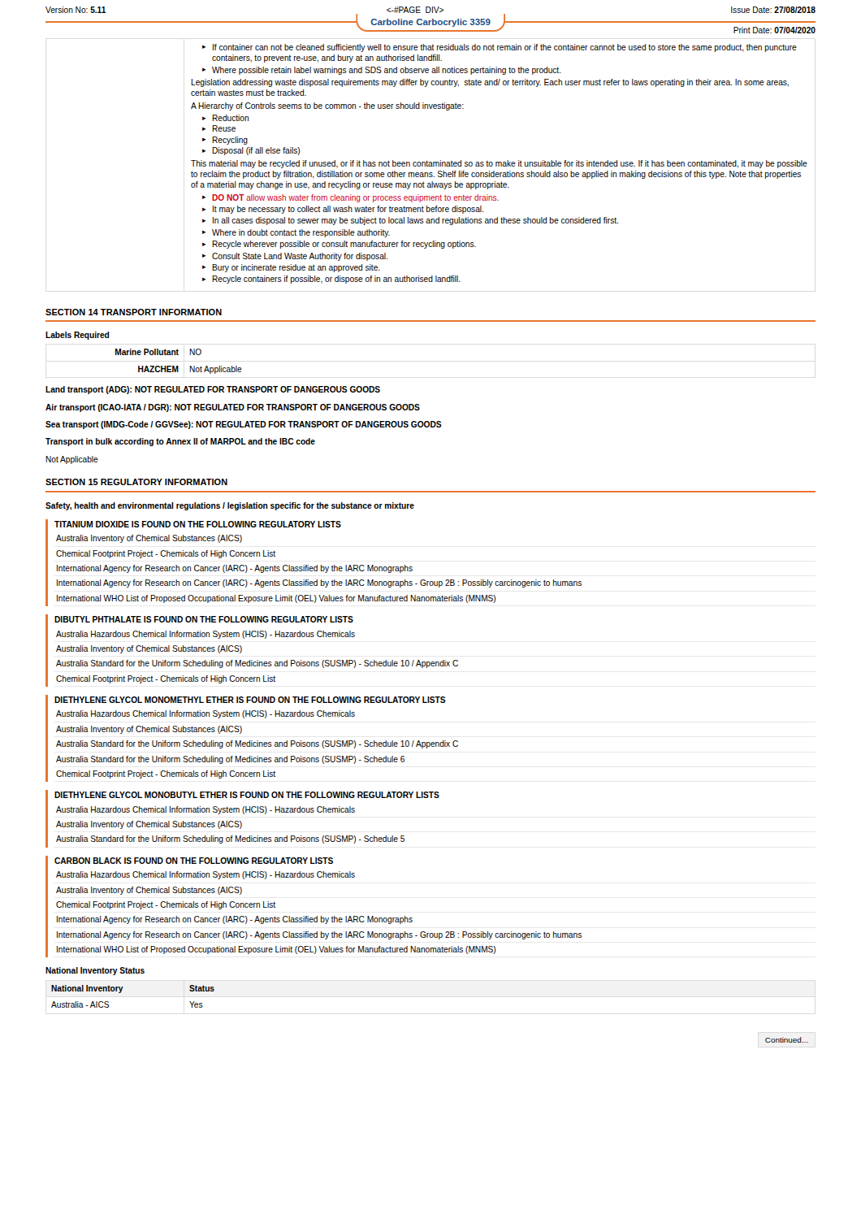Version No: 5.11
<-#PAGE_DIV>
Issue Date: 27/08/2018
Carboline Carbocrylic 3359
Print Date: 07/04/2020
If container can not be cleaned sufficiently well to ensure that residuals do not remain or if the container cannot be used to store the same product, then puncture containers, to prevent re-use, and bury at an authorised landfill.
Where possible retain label warnings and SDS and observe all notices pertaining to the product.
Legislation addressing waste disposal requirements may differ by country, state and/ or territory. Each user must refer to laws operating in their area. In some areas, certain wastes must be tracked.
A Hierarchy of Controls seems to be common - the user should investigate:
Reduction
Reuse
Recycling
Disposal (if all else fails)
This material may be recycled if unused, or if it has not been contaminated so as to make it unsuitable for its intended use. If it has been contaminated, it may be possible to reclaim the product by filtration, distillation or some other means. Shelf life considerations should also be applied in making decisions of this type. Note that properties of a material may change in use, and recycling or reuse may not always be appropriate.
DO NOT allow wash water from cleaning or process equipment to enter drains.
It may be necessary to collect all wash water for treatment before disposal.
In all cases disposal to sewer may be subject to local laws and regulations and these should be considered first.
Where in doubt contact the responsible authority.
Recycle wherever possible or consult manufacturer for recycling options.
Consult State Land Waste Authority for disposal.
Bury or incinerate residue at an approved site.
Recycle containers if possible, or dispose of in an authorised landfill.
SECTION 14 TRANSPORT INFORMATION
Labels Required
| Marine Pollutant | NO |
| HAZCHEM | Not Applicable |
Land transport (ADG): NOT REGULATED FOR TRANSPORT OF DANGEROUS GOODS
Air transport (ICAO-IATA / DGR): NOT REGULATED FOR TRANSPORT OF DANGEROUS GOODS
Sea transport (IMDG-Code / GGVSee): NOT REGULATED FOR TRANSPORT OF DANGEROUS GOODS
Transport in bulk according to Annex II of MARPOL and the IBC code
Not Applicable
SECTION 15 REGULATORY INFORMATION
Safety, health and environmental regulations / legislation specific for the substance or mixture
TITANIUM DIOXIDE IS FOUND ON THE FOLLOWING REGULATORY LISTS
Australia Inventory of Chemical Substances (AICS)
Chemical Footprint Project - Chemicals of High Concern List
International Agency for Research on Cancer (IARC) - Agents Classified by the IARC Monographs
International Agency for Research on Cancer (IARC) - Agents Classified by the IARC Monographs - Group 2B : Possibly carcinogenic to humans
International WHO List of Proposed Occupational Exposure Limit (OEL) Values for Manufactured Nanomaterials (MNMS)
DIBUTYL PHTHALATE IS FOUND ON THE FOLLOWING REGULATORY LISTS
Australia Hazardous Chemical Information System (HCIS) - Hazardous Chemicals
Australia Inventory of Chemical Substances (AICS)
Australia Standard for the Uniform Scheduling of Medicines and Poisons (SUSMP) - Schedule 10 / Appendix C
Chemical Footprint Project - Chemicals of High Concern List
DIETHYLENE GLYCOL MONOMETHYL ETHER IS FOUND ON THE FOLLOWING REGULATORY LISTS
Australia Hazardous Chemical Information System (HCIS) - Hazardous Chemicals
Australia Inventory of Chemical Substances (AICS)
Australia Standard for the Uniform Scheduling of Medicines and Poisons (SUSMP) - Schedule 10 / Appendix C
Australia Standard for the Uniform Scheduling of Medicines and Poisons (SUSMP) - Schedule 6
Chemical Footprint Project - Chemicals of High Concern List
DIETHYLENE GLYCOL MONOBUTYL ETHER IS FOUND ON THE FOLLOWING REGULATORY LISTS
Australia Hazardous Chemical Information System (HCIS) - Hazardous Chemicals
Australia Inventory of Chemical Substances (AICS)
Australia Standard for the Uniform Scheduling of Medicines and Poisons (SUSMP) - Schedule 5
CARBON BLACK IS FOUND ON THE FOLLOWING REGULATORY LISTS
Australia Hazardous Chemical Information System (HCIS) - Hazardous Chemicals
Australia Inventory of Chemical Substances (AICS)
Chemical Footprint Project - Chemicals of High Concern List
International Agency for Research on Cancer (IARC) - Agents Classified by the IARC Monographs
International Agency for Research on Cancer (IARC) - Agents Classified by the IARC Monographs - Group 2B : Possibly carcinogenic to humans
International WHO List of Proposed Occupational Exposure Limit (OEL) Values for Manufactured Nanomaterials (MNMS)
National Inventory Status
| National Inventory | Status |
| Australia - AICS | Yes |
Continued...